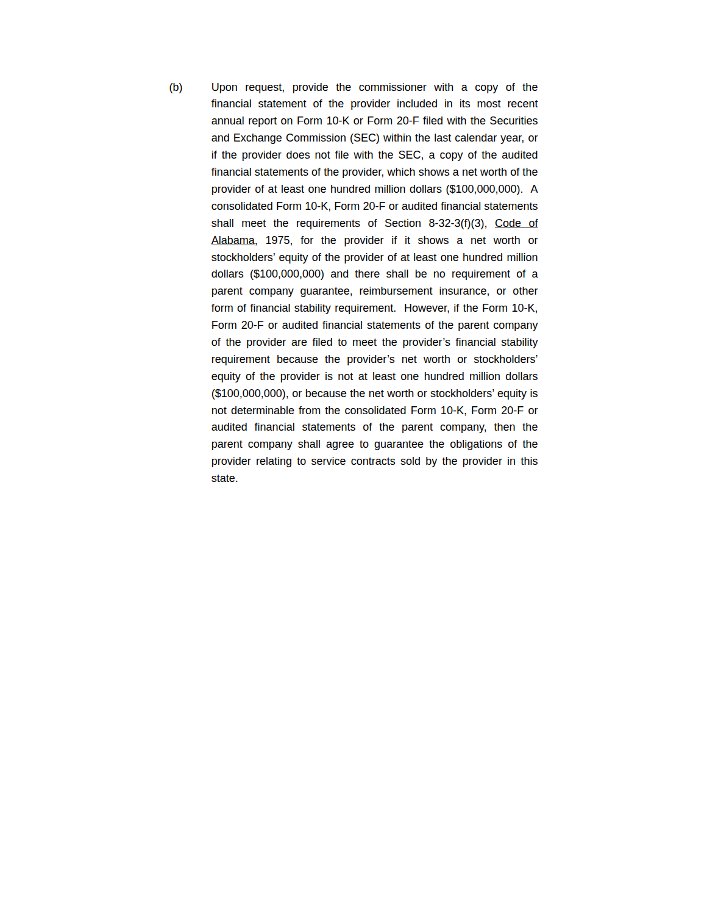(b)
Upon request, provide the commissioner with a copy of the financial statement of the provider included in its most recent annual report on Form 10-K or Form 20-F filed with the Securities and Exchange Commission (SEC) within the last calendar year, or if the provider does not file with the SEC, a copy of the audited financial statements of the provider, which shows a net worth of the provider of at least one hundred million dollars ($100,000,000). A consolidated Form 10-K, Form 20-F or audited financial statements shall meet the requirements of Section 8-32-3(f)(3), Code of Alabama, 1975, for the provider if it shows a net worth or stockholders’ equity of the provider of at least one hundred million dollars ($100,000,000) and there shall be no requirement of a parent company guarantee, reimbursement insurance, or other form of financial stability requirement. However, if the Form 10-K, Form 20-F or audited financial statements of the parent company of the provider are filed to meet the provider’s financial stability requirement because the provider’s net worth or stockholders’ equity of the provider is not at least one hundred million dollars ($100,000,000), or because the net worth or stockholders’ equity is not determinable from the consolidated Form 10-K, Form 20-F or audited financial statements of the parent company, then the parent company shall agree to guarantee the obligations of the provider relating to service contracts sold by the provider in this state.